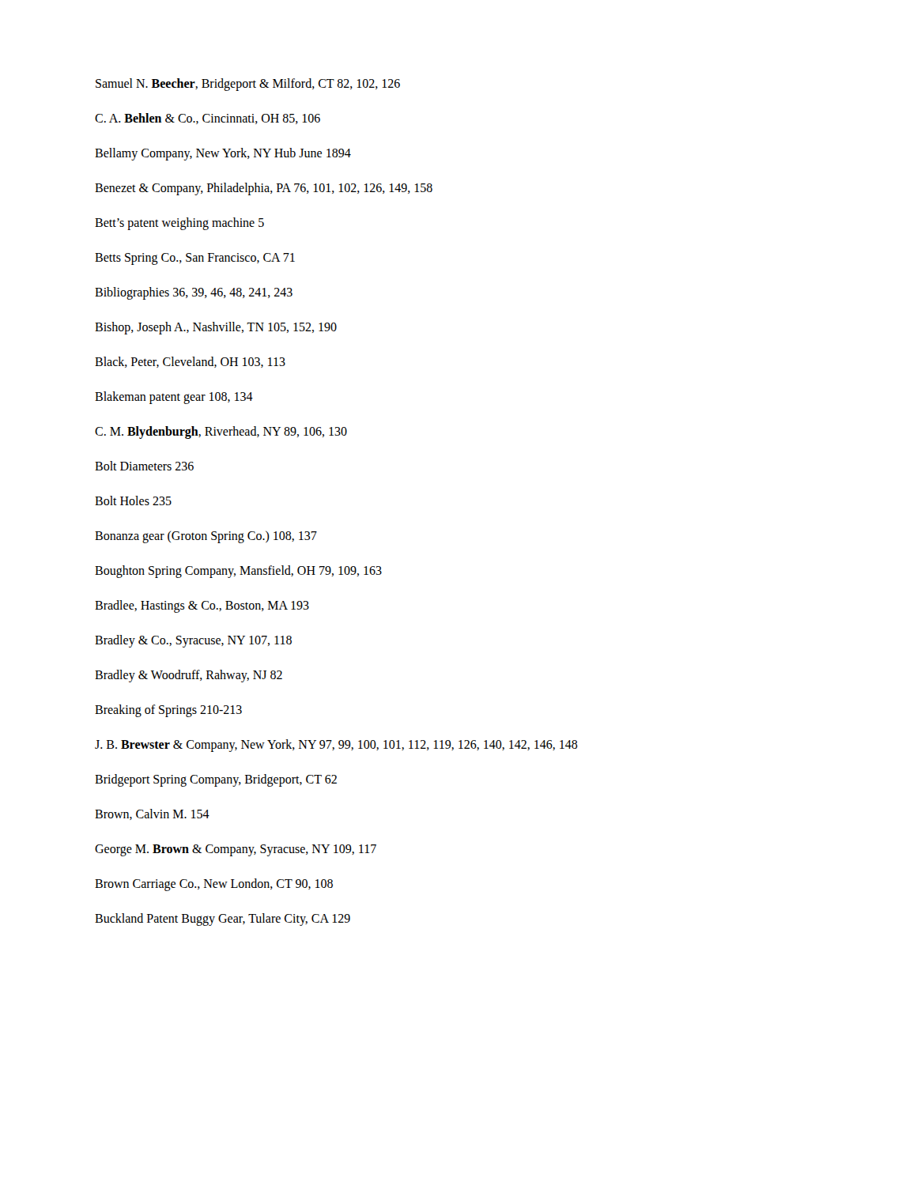Samuel N. Beecher, Bridgeport & Milford, CT 82, 102, 126
C. A. Behlen & Co., Cincinnati, OH 85, 106
Bellamy Company, New York, NY Hub June 1894
Benezet & Company, Philadelphia, PA 76, 101, 102, 126, 149, 158
Bett’s patent weighing machine 5
Betts Spring Co., San Francisco, CA 71
Bibliographies 36, 39, 46, 48, 241, 243
Bishop, Joseph A., Nashville, TN 105, 152, 190
Black, Peter, Cleveland, OH 103, 113
Blakeman patent gear 108, 134
C. M. Blydenburgh, Riverhead, NY 89, 106, 130
Bolt Diameters 236
Bolt Holes 235
Bonanza gear (Groton Spring Co.) 108, 137
Boughton Spring Company, Mansfield, OH 79, 109, 163
Bradlee, Hastings & Co., Boston, MA 193
Bradley & Co., Syracuse, NY 107, 118
Bradley & Woodruff, Rahway, NJ 82
Breaking of Springs 210-213
J. B. Brewster & Company, New York, NY 97, 99, 100, 101, 112, 119, 126, 140, 142, 146, 148
Bridgeport Spring Company, Bridgeport, CT 62
Brown, Calvin M. 154
George M. Brown & Company, Syracuse, NY 109, 117
Brown Carriage Co., New London, CT 90, 108
Buckland Patent Buggy Gear, Tulare City, CA 129